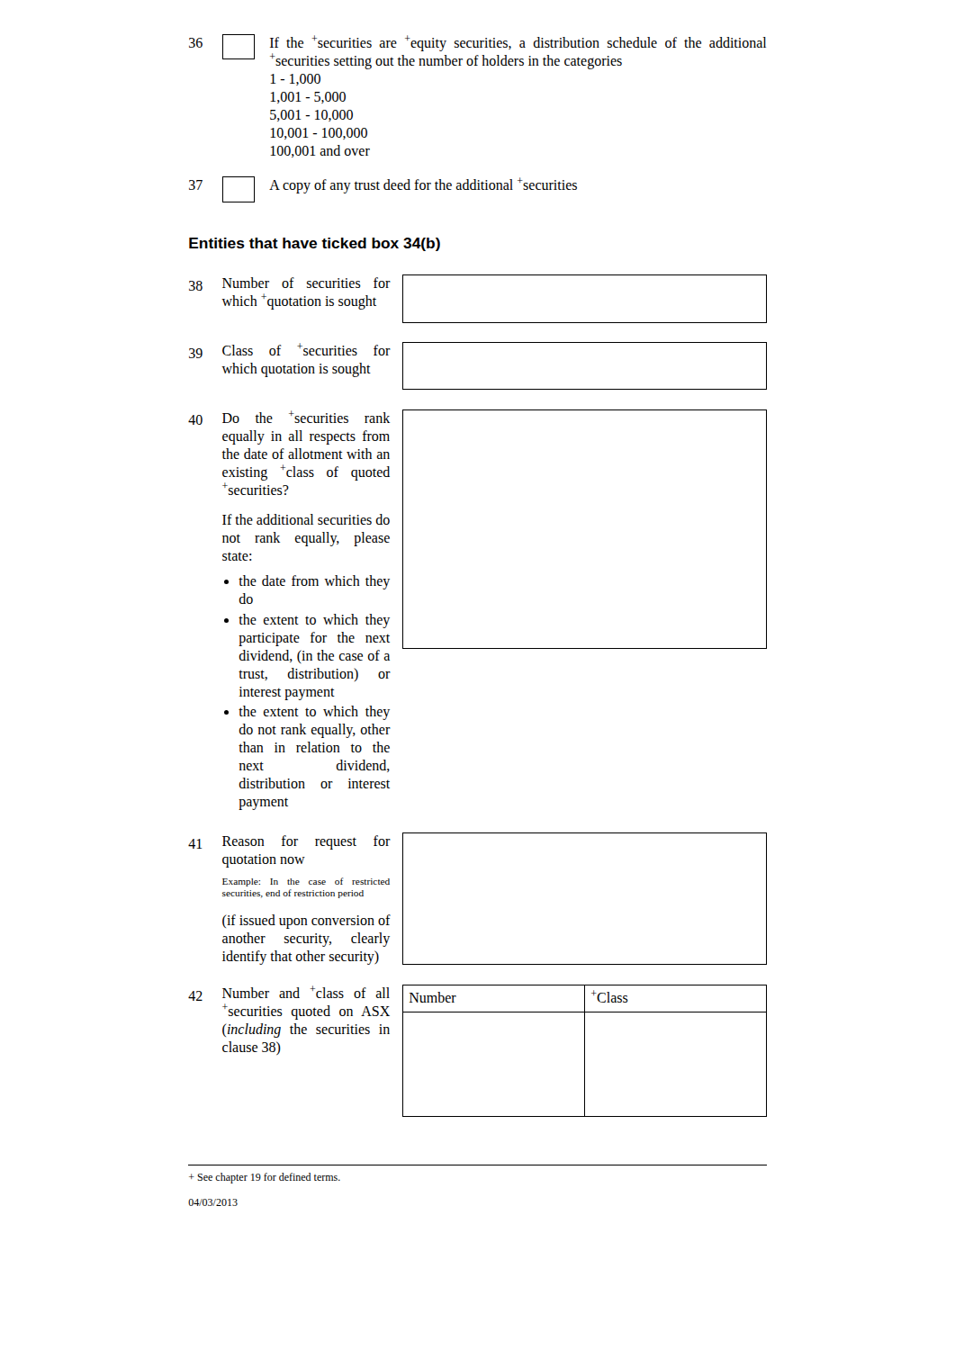36
If the +securities are +equity securities, a distribution schedule of the additional +securities setting out the number of holders in the categories
1 - 1,000
1,001 - 5,000
5,001 - 10,000
10,001 - 100,000
100,001 and over
37
A copy of any trust deed for the additional +securities
Entities that have ticked box 34(b)
38
Number of securities for which +quotation is sought
39
Class of +securities for which quotation is sought
40
Do the +securities rank equally in all respects from the date of allotment with an existing +class of quoted +securities?
If the additional securities do not rank equally, please state:
the date from which they do
the extent to which they participate for the next dividend, (in the case of a trust, distribution) or interest payment
the extent to which they do not rank equally, other than in relation to the next dividend, distribution or interest payment
41
Reason for request for quotation now
Example: In the case of restricted securities, end of restriction period
(if issued upon conversion of another security, clearly identify that other security)
42
Number and +class of all +securities quoted on ASX (including the securities in clause 38)
| Number | + Class |
| --- | --- |
+ See chapter 19 for defined terms.
04/03/2013